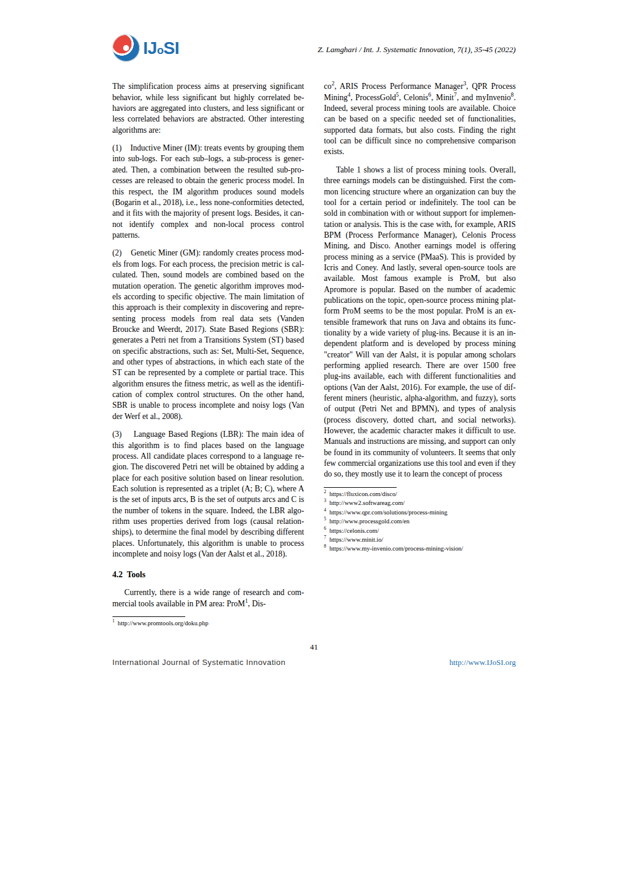IJo SI
Z. Lamghari / Int. J. Systematic Innovation, 7(1), 35-45 (2022)
The simplification process aims at preserving significant behavior, while less significant but highly correlated behaviors are aggregated into clusters, and less significant or less correlated behaviors are abstracted. Other interesting algorithms are:
(1) Inductive Miner (IM): treats events by grouping them into sub-logs. For each sub–logs, a sub-process is generated. Then, a combination between the resulted sub-processes are released to obtain the generic process model. In this respect, the IM algorithm produces sound models (Bogarin et al., 2018), i.e., less none-conformities detected, and it fits with the majority of present logs. Besides, it cannot identify complex and non-local process control patterns.
(2) Genetic Miner (GM): randomly creates process models from logs. For each process, the precision metric is calculated. Then, sound models are combined based on the mutation operation. The genetic algorithm improves models according to specific objective. The main limitation of this approach is their complexity in discovering and representing process models from real data sets (Vanden Broucke and Weerdt, 2017). State Based Regions (SBR): generates a Petri net from a Transitions System (ST) based on specific abstractions, such as: Set, Multi-Set, Sequence, and other types of abstractions, in which each state of the ST can be represented by a complete or partial trace. This algorithm ensures the fitness metric, as well as the identification of complex control structures. On the other hand, SBR is unable to process incomplete and noisy logs (Van der Werf et al., 2008).
(3) Language Based Regions (LBR): The main idea of this algorithm is to find places based on the language process. All candidate places correspond to a language region. The discovered Petri net will be obtained by adding a place for each positive solution based on linear resolution. Each solution is represented as a triplet (A; B; C), where A is the set of inputs arcs, B is the set of outputs arcs and C is the number of tokens in the square. Indeed, the LBR algorithm uses properties derived from logs (causal relationships), to determine the final model by describing different places. Unfortunately, this algorithm is unable to process incomplete and noisy logs (Van der Aalst et al., 2018).
4.2 Tools
Currently, there is a wide range of research and commercial tools available in PM area: ProM1, Dis-
1 http://www.promtools.org/doku.php
co2, ARIS Process Performance Manager3, QPR Process Mining4, ProcessGold5, Celonis6, Minit7, and myInvenio8. Indeed, several process mining tools are available. Choice can be based on a specific needed set of functionalities, supported data formats, but also costs. Finding the right tool can be difficult since no comprehensive comparison exists.
Table 1 shows a list of process mining tools. Overall, three earnings models can be distinguished. First the common licencing structure where an organization can buy the tool for a certain period or indefinitely. The tool can be sold in combination with or without support for implementation or analysis. This is the case with, for example, ARIS BPM (Process Performance Manager), Celonis Process Mining, and Disco. Another earnings model is offering process mining as a service (PMaaS). This is provided by Icris and Coney. And lastly, several open-source tools are available. Most famous example is ProM, but also Apromore is popular. Based on the number of academic publications on the topic, open-source process mining platform ProM seems to be the most popular. ProM is an extensible framework that runs on Java and obtains its functionality by a wide variety of plug-ins. Because it is an independent platform and is developed by process mining "creator" Will van der Aalst, it is popular among scholars performing applied research. There are over 1500 free plug-ins available, each with different functionalities and options (Van der Aalst, 2016). For example, the use of different miners (heuristic, alpha-algorithm, and fuzzy), sorts of output (Petri Net and BPMN), and types of analysis (process discovery, dotted chart, and social networks). However, the academic character makes it difficult to use. Manuals and instructions are missing, and support can only be found in its community of volunteers. It seems that only few commercial organizations use this tool and even if they do so, they mostly use it to learn the concept of process
2 https://fluxicon.com/disco/
3 http://www2.softwareag.com/
4 https://www.qpr.com/solutions/process-mining
5 http://www.processgold.com/en
6 https://celonis.com/
7 https://www.minit.io/
8 https://www.my-invenio.com/process-mining-vision/
41
International Journal of Systematic Innovation
http://www.IJoSI.org